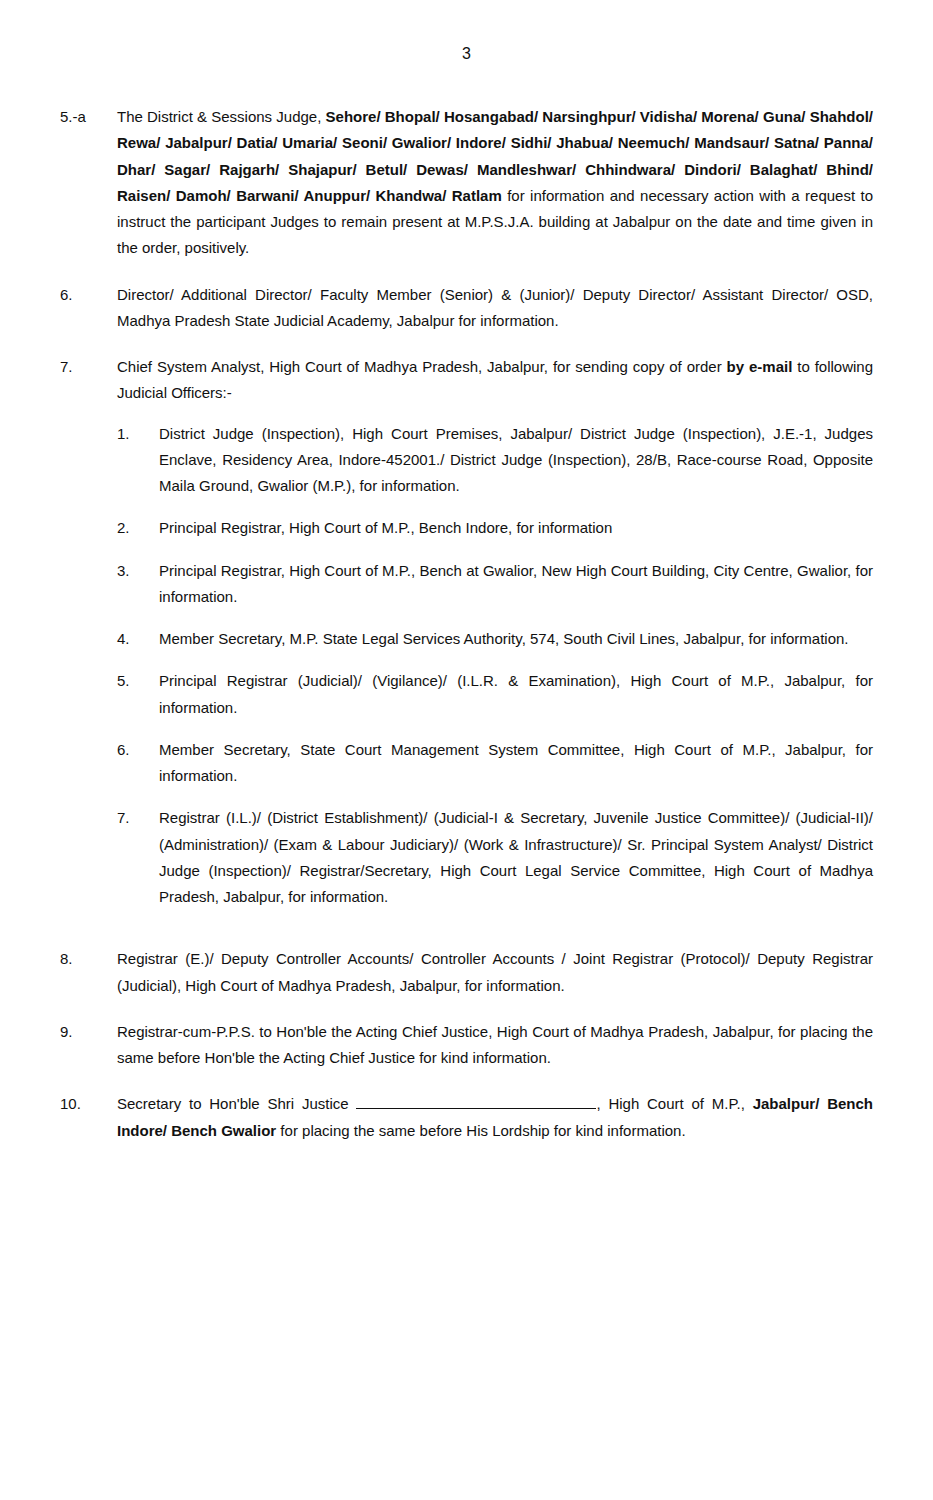3
5.-a The District & Sessions Judge, Sehore/ Bhopal/ Hosangabad/ Narsinghpur/ Vidisha/ Morena/ Guna/ Shahdol/ Rewa/ Jabalpur/ Datia/ Umaria/ Seoni/ Gwalior/ Indore/ Sidhi/ Jhabua/ Neemuch/ Mandsaur/ Satna/ Panna/ Dhar/ Sagar/ Rajgarh/ Shajapur/ Betul/ Dewas/ Mandleshwar/ Chhindwara/ Dindori/ Balaghat/ Bhind/ Raisen/ Damoh/ Barwani/ Anuppur/ Khandwa/ Ratlam for information and necessary action with a request to instruct the participant Judges to remain present at M.P.S.J.A. building at Jabalpur on the date and time given in the order, positively.
6. Director/ Additional Director/ Faculty Member (Senior) & (Junior)/ Deputy Director/ Assistant Director/ OSD, Madhya Pradesh State Judicial Academy, Jabalpur for information.
7. Chief System Analyst, High Court of Madhya Pradesh, Jabalpur, for sending copy of order by e-mail to following Judicial Officers:-
1. District Judge (Inspection), High Court Premises, Jabalpur/ District Judge (Inspection), J.E.-1, Judges Enclave, Residency Area, Indore-452001./ District Judge (Inspection), 28/B, Race-course Road, Opposite Maila Ground, Gwalior (M.P.), for information.
2. Principal Registrar, High Court of M.P., Bench Indore, for information
3. Principal Registrar, High Court of M.P., Bench at Gwalior, New High Court Building, City Centre, Gwalior, for information.
4. Member Secretary, M.P. State Legal Services Authority, 574, South Civil Lines, Jabalpur, for information.
5. Principal Registrar (Judicial)/ (Vigilance)/ (I.L.R. & Examination), High Court of M.P., Jabalpur, for information.
6. Member Secretary, State Court Management System Committee, High Court of M.P., Jabalpur, for information.
7. Registrar (I.L.)/ (District Establishment)/ (Judicial-I & Secretary, Juvenile Justice Committee)/ (Judicial-II)/ (Administration)/ (Exam & Labour Judiciary)/ (Work & Infrastructure)/ Sr. Principal System Analyst/ District Judge (Inspection)/ Registrar/Secretary, High Court Legal Service Committee, High Court of Madhya Pradesh, Jabalpur, for information.
8. Registrar (E.)/ Deputy Controller Accounts/ Controller Accounts / Joint Registrar (Protocol)/ Deputy Registrar (Judicial), High Court of Madhya Pradesh, Jabalpur, for information.
9. Registrar-cum-P.P.S. to Hon'ble the Acting Chief Justice, High Court of Madhya Pradesh, Jabalpur, for placing the same before Hon'ble the Acting Chief Justice for kind information.
10. Secretary to Hon'ble Shri Justice , High Court of M.P., Jabalpur/ Bench Indore/ Bench Gwalior for placing the same before His Lordship for kind information.